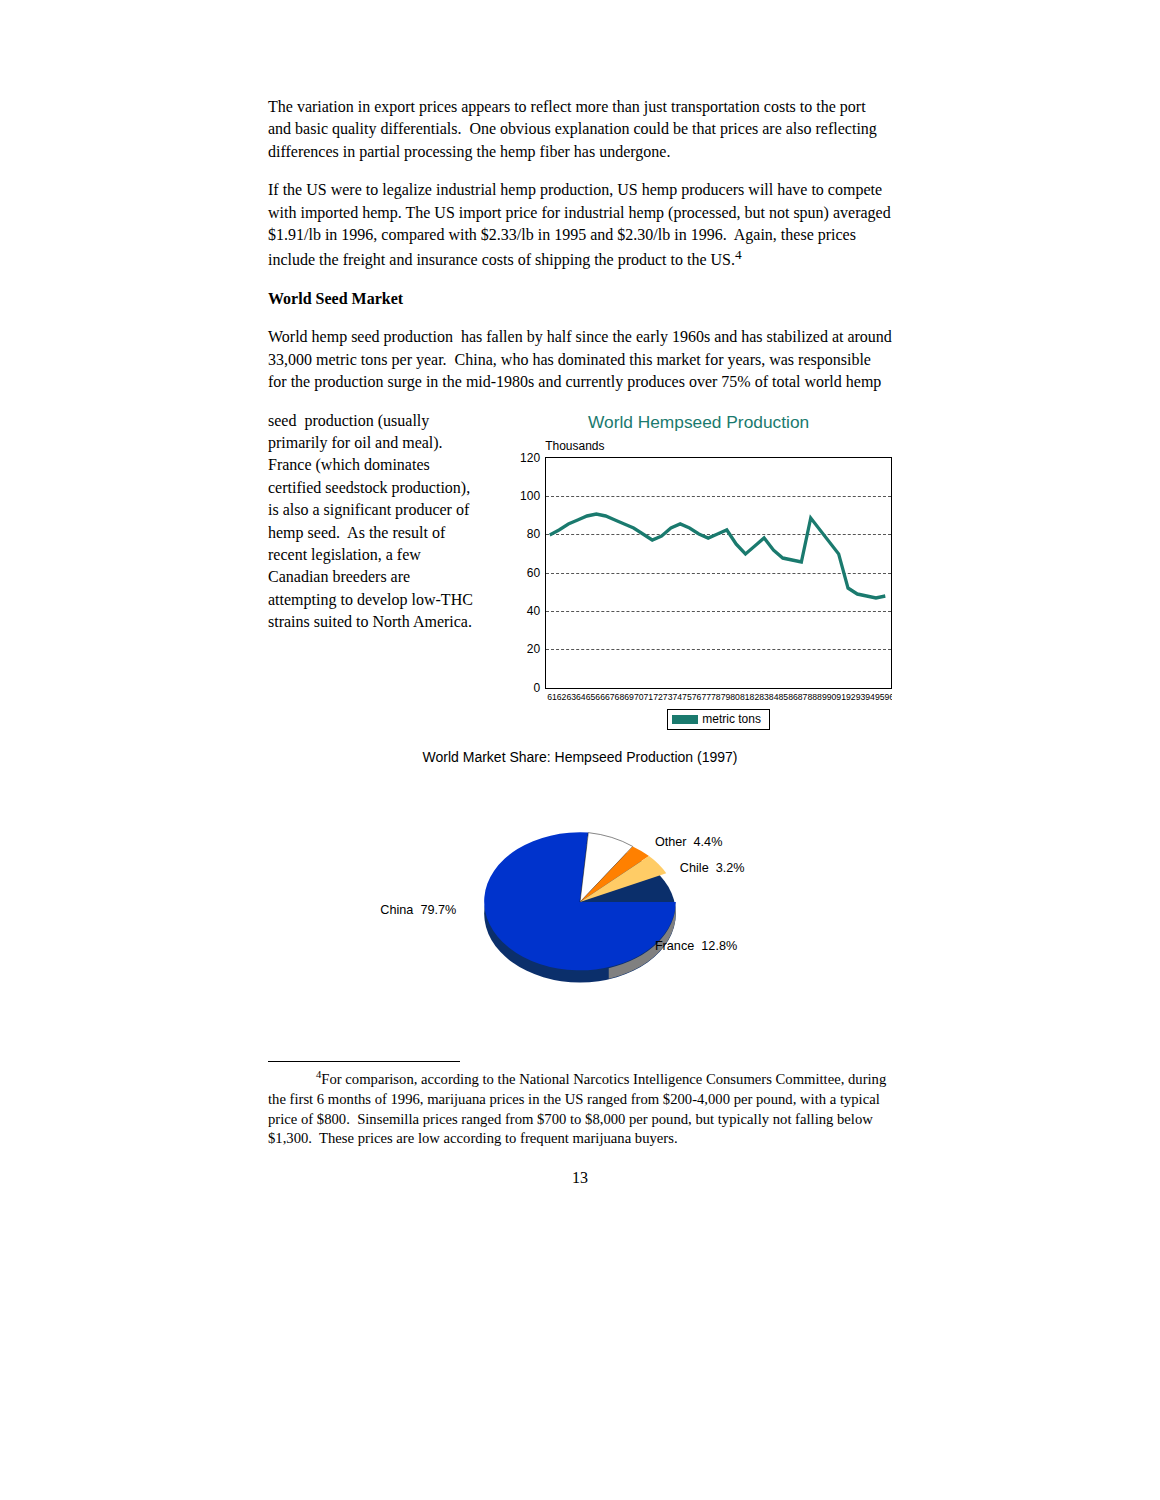The variation in export prices appears to reflect more than just transportation costs to the port and basic quality differentials. One obvious explanation could be that prices are also reflecting differences in partial processing the hemp fiber has undergone.
If the US were to legalize industrial hemp production, US hemp producers will have to compete with imported hemp. The US import price for industrial hemp (processed, but not spun) averaged $1.91/lb in 1996, compared with $2.33/lb in 1995 and $2.30/lb in 1996. Again, these prices include the freight and insurance costs of shipping the product to the US.4
World Seed Market
World hemp seed production has fallen by half since the early 1960s and has stabilized at around 33,000 metric tons per year. China, who has dominated this market for years, was responsible for the production surge in the mid-1980s and currently produces over 75% of total world hemp
World Hempseed Production
Thousands
120 100 80 60 40 20 0
61626364656667686970717273747576777879808182838485868788899091929394959697
metric tons
seed production (usually primarily for oil and meal). France (which dominates certified seedstock production), is also a significant producer of hemp seed. As the result of recent legislation, a few Canadian breeders are attempting to develop low-THC strains suited to North America.
World Market Share: Hempseed Production (1997)
Other 4.4% Chile 3.2% France 12.8% China 79.7%
4For comparison, according to the National Narcotics Intelligence Consumers Committee, during the first 6 months of 1996, marijuana prices in the US ranged from $200-4,000 per pound, with a typical price of $800. Sinsemilla prices ranged from $700 to $8,000 per pound, but typically not falling below $1,300. These prices are low according to frequent marijuana buyers.
13